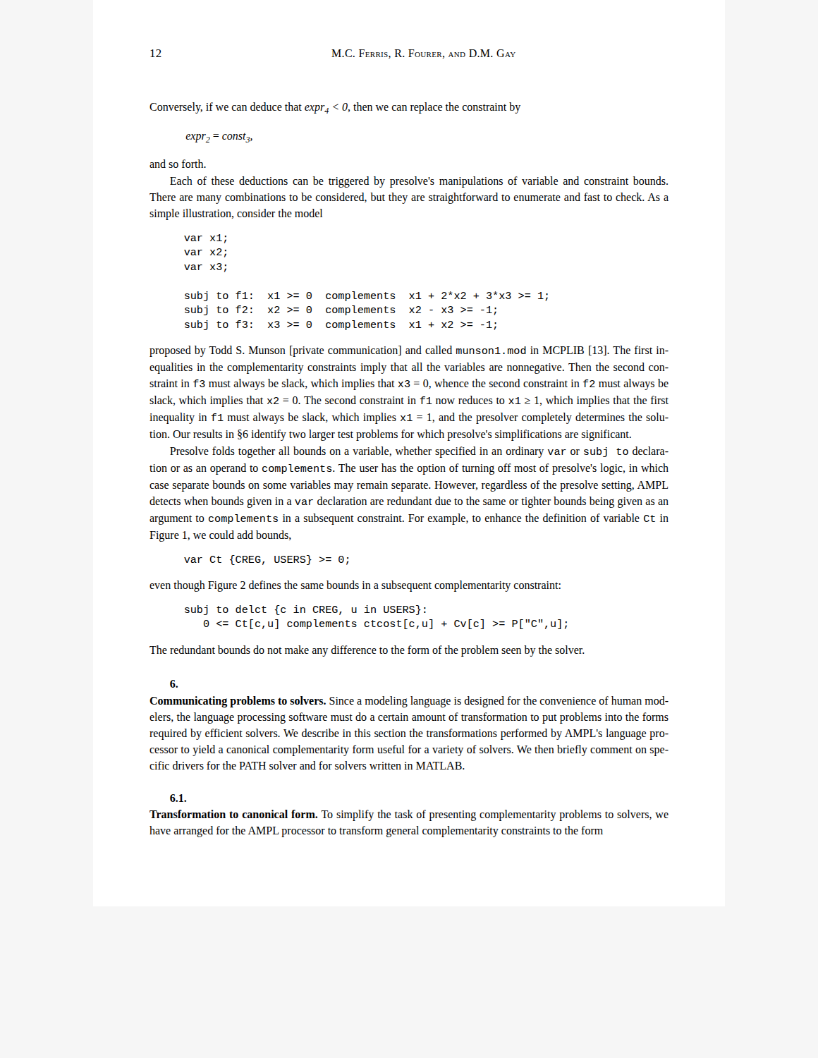12 M.C. Ferris, R. Fourer, and D.M. Gay
Conversely, if we can deduce that expr4 < 0, then we can replace the constraint by
expr2 = const3,
and so forth.
Each of these deductions can be triggered by presolve's manipulations of variable and constraint bounds. There are many combinations to be considered, but they are straightforward to enumerate and fast to check. As a simple illustration, consider the model
var x1;
var x2;
var x3;

subj to f1:  x1 >= 0  complements  x1 + 2*x2 + 3*x3 >= 1;
subj to f2:  x2 >= 0  complements  x2 - x3 >= -1;
subj to f3:  x3 >= 0  complements  x1 + x2 >= -1;
proposed by Todd S. Munson [private communication] and called munson1.mod in MCPLIB [13]. The first inequalities in the complementarity constraints imply that all the variables are nonnegative. Then the second constraint in f3 must always be slack, which implies that x3 = 0, whence the second constraint in f2 must always be slack, which implies that x2 = 0. The second constraint in f1 now reduces to x1 ≥ 1, which implies that the first inequality in f1 must always be slack, which implies x1 = 1, and the presolver completely determines the solution. Our results in §6 identify two larger test problems for which presolve's simplifications are significant.
Presolve folds together all bounds on a variable, whether specified in an ordinary var or subj to declaration or as an operand to complements. The user has the option of turning off most of presolve's logic, in which case separate bounds on some variables may remain separate. However, regardless of the presolve setting, AMPL detects when bounds given in a var declaration are redundant due to the same or tighter bounds being given as an argument to complements in a subsequent constraint. For example, to enhance the definition of variable Ct in Figure 1, we could add bounds,
var Ct {CREG, USERS} >= 0;
even though Figure 2 defines the same bounds in a subsequent complementarity constraint:
subj to delct {c in CREG, u in USERS}:
   0 <= Ct[c,u] complements ctcost[c,u] + Cv[c] >= P["C",u];
The redundant bounds do not make any difference to the form of the problem seen by the solver.
6.
Communicating problems to solvers.
Since a modeling language is designed for the convenience of human modelers, the language processing software must do a certain amount of transformation to put problems into the forms required by efficient solvers. We describe in this section the transformations performed by AMPL's language processor to yield a canonical complementarity form useful for a variety of solvers. We then briefly comment on specific drivers for the PATH solver and for solvers written in MATLAB.
6.1.
Transformation to canonical form.
To simplify the task of presenting complementarity problems to solvers, we have arranged for the AMPL processor to transform general complementarity constraints to the form